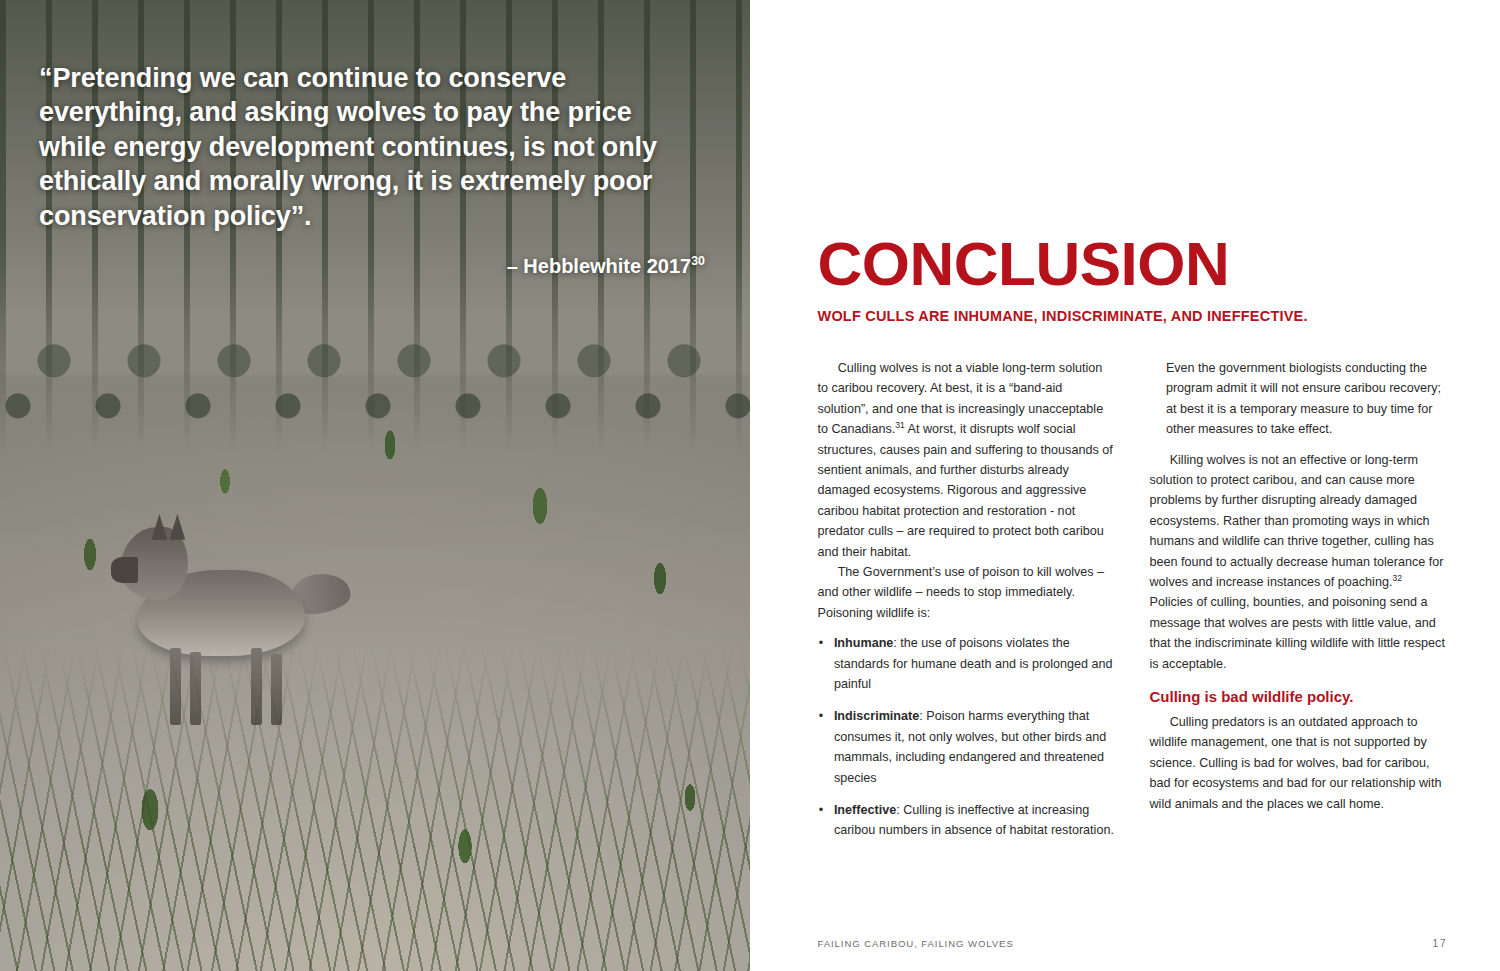“Pretending we can continue to conserve everything, and asking wolves to pay the price while energy development continues, is not only ethically and morally wrong, it is extremely poor conservation policy”.
– Hebblewhite 201730
Conclusion
Wolf culls are inhumane, indiscriminate, and ineffective.
Culling wolves is not a viable long-term solution to caribou recovery. At best, it is a “band-aid solution”, and one that is increasingly unacceptable to Canadians.31 At worst, it disrupts wolf social structures, causes pain and suffering to thousands of sentient animals, and further disturbs already damaged ecosystems. Rigorous and aggressive caribou habitat protection and restoration - not predator culls – are required to protect both caribou and their habitat.
The Government’s use of poison to kill wolves – and other wildlife – needs to stop immediately. Poisoning wildlife is:
Inhumane: the use of poisons violates the standards for humane death and is prolonged and painful
Indiscriminate: Poison harms everything that consumes it, not only wolves, but other birds and mammals, including endangered and threatened species
Ineffective: Culling is ineffective at increasing caribou numbers in absence of habitat restoration. Even the government biologists conducting the program admit it will not ensure caribou recovery; at best it is a temporary measure to buy time for other measures to take effect.
Killing wolves is not an effective or long-term solution to protect caribou, and can cause more problems by further disrupting already damaged ecosystems. Rather than promoting ways in which humans and wildlife can thrive together, culling has been found to actually decrease human tolerance for wolves and increase instances of poaching.32 Policies of culling, bounties, and poisoning send a message that wolves are pests with little value, and that the indiscriminate killing wildlife with little respect is acceptable.
Culling is bad wildlife policy.
Culling predators is an outdated approach to wildlife management, one that is not supported by science. Culling is bad for wolves, bad for caribou, bad for ecosystems and bad for our relationship with wild animals and the places we call home.
Failing Caribou, Failing Wolves 17